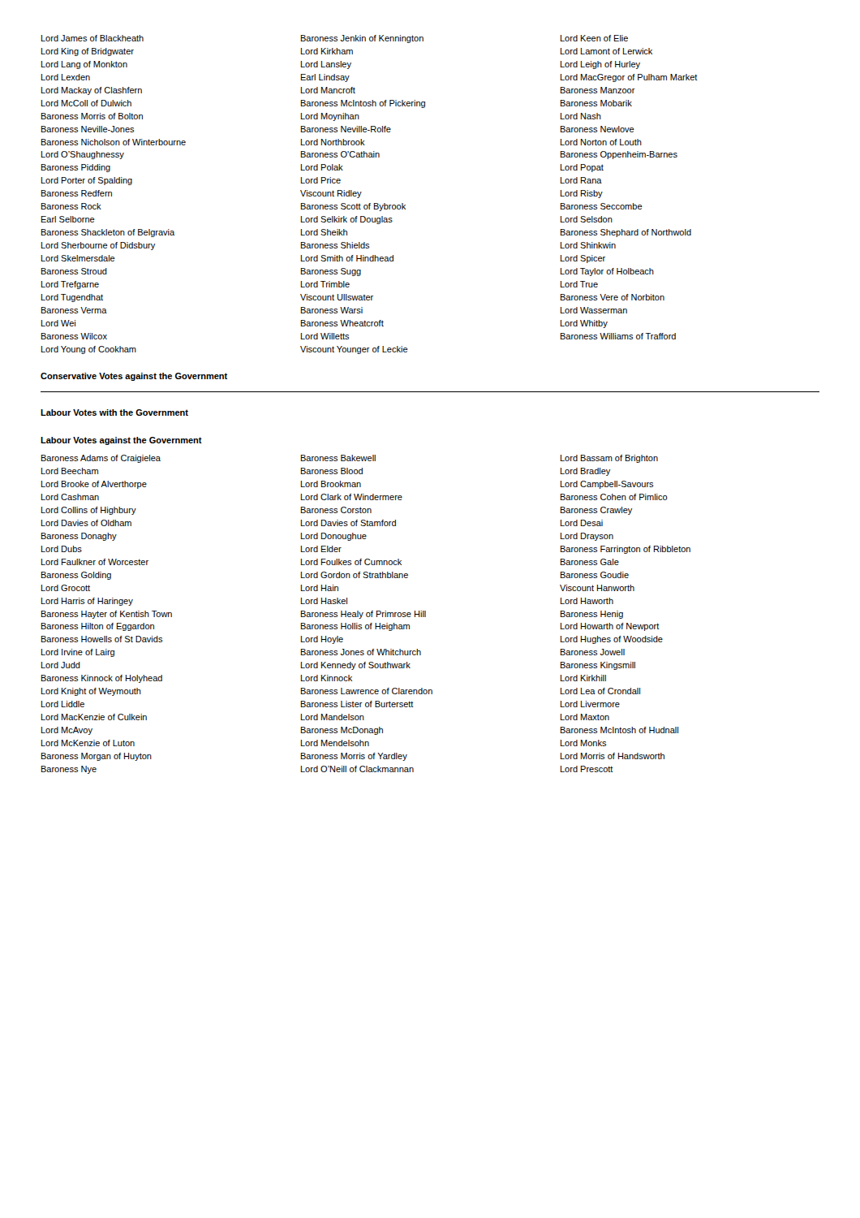| Lord James of Blackheath | Baroness Jenkin of Kennington | Lord Keen of Elie |
| Lord King of Bridgwater | Lord Kirkham | Lord Lamont of Lerwick |
| Lord Lang of Monkton | Lord Lansley | Lord Leigh of Hurley |
| Lord Lexden | Earl Lindsay | Lord MacGregor of Pulham Market |
| Lord Mackay of Clashfern | Lord Mancroft | Baroness Manzoor |
| Lord McColl of Dulwich | Baroness McIntosh of Pickering | Baroness Mobarik |
| Baroness Morris of Bolton | Lord Moynihan | Lord Nash |
| Baroness Neville-Jones | Baroness Neville-Rolfe | Baroness Newlove |
| Baroness Nicholson of Winterbourne | Lord Northbrook | Lord Norton of Louth |
| Lord O’Shaughnessy | Baroness O'Cathain | Baroness Oppenheim-Barnes |
| Baroness Pidding | Lord Polak | Lord Popat |
| Lord Porter of Spalding | Lord Price | Lord Rana |
| Baroness Redfern | Viscount Ridley | Lord Risby |
| Baroness Rock | Baroness Scott of Bybrook | Baroness Seccombe |
| Earl Selborne | Lord Selkirk of Douglas | Lord Selsdon |
| Baroness Shackleton of Belgravia | Lord Sheikh | Baroness Shephard of Northwold |
| Lord Sherbourne of Didsbury | Baroness Shields | Lord Shinkwin |
| Lord Skelmersdale | Lord Smith of Hindhead | Lord Spicer |
| Baroness Stroud | Baroness Sugg | Lord Taylor of Holbeach |
| Lord Trefgarne | Lord Trimble | Lord True |
| Lord Tugendhat | Viscount Ullswater | Baroness Vere of Norbiton |
| Baroness Verma | Baroness Warsi | Lord Wasserman |
| Lord Wei | Baroness Wheatcroft | Lord Whitby |
| Baroness Wilcox | Lord Willetts | Baroness Williams of Trafford |
| Lord Young of Cookham | Viscount Younger of Leckie | |
Conservative Votes against the Government
Labour Votes with the Government
Labour Votes against the Government
| Baroness Adams of Craigielea | Baroness Bakewell | Lord Bassam of Brighton |
| Lord Beecham | Baroness Blood | Lord Bradley |
| Lord Brooke of Alverthorpe | Lord Brookman | Lord Campbell-Savours |
| Lord Cashman | Lord Clark of Windermere | Baroness Cohen of Pimlico |
| Lord Collins of Highbury | Baroness Corston | Baroness Crawley |
| Lord Davies of Oldham | Lord Davies of Stamford | Lord Desai |
| Baroness Donaghy | Lord Donoughue | Lord Drayson |
| Lord Dubs | Lord Elder | Baroness Farrington of Ribbleton |
| Lord Faulkner of Worcester | Lord Foulkes of Cumnock | Baroness Gale |
| Baroness Golding | Lord Gordon of Strathblane | Baroness Goudie |
| Lord Grocott | Lord Hain | Viscount Hanworth |
| Lord Harris of Haringey | Lord Haskel | Lord Haworth |
| Baroness Hayter of Kentish Town | Baroness Healy of Primrose Hill | Baroness Henig |
| Baroness Hilton of Eggardon | Baroness Hollis of Heigham | Lord Howarth of Newport |
| Baroness Howells of St Davids | Lord Hoyle | Lord Hughes of Woodside |
| Lord Irvine of Lairg | Baroness Jones of Whitchurch | Baroness Jowell |
| Lord Judd | Lord Kennedy of Southwark | Baroness Kingsmill |
| Baroness Kinnock of Holyhead | Lord Kinnock | Lord Kirkhill |
| Lord Knight of Weymouth | Baroness Lawrence of Clarendon | Lord Lea of Crondall |
| Lord Liddle | Baroness Lister of Burtersett | Lord Livermore |
| Lord MacKenzie of Culkein | Lord Mandelson | Lord Maxton |
| Lord McAvoy | Baroness McDonagh | Baroness McIntosh of Hudnall |
| Lord McKenzie of Luton | Lord Mendelsohn | Lord Monks |
| Baroness Morgan of Huyton | Baroness Morris of Yardley | Lord Morris of Handsworth |
| Baroness Nye | Lord O’Neill of Clackmannan | Lord Prescott |